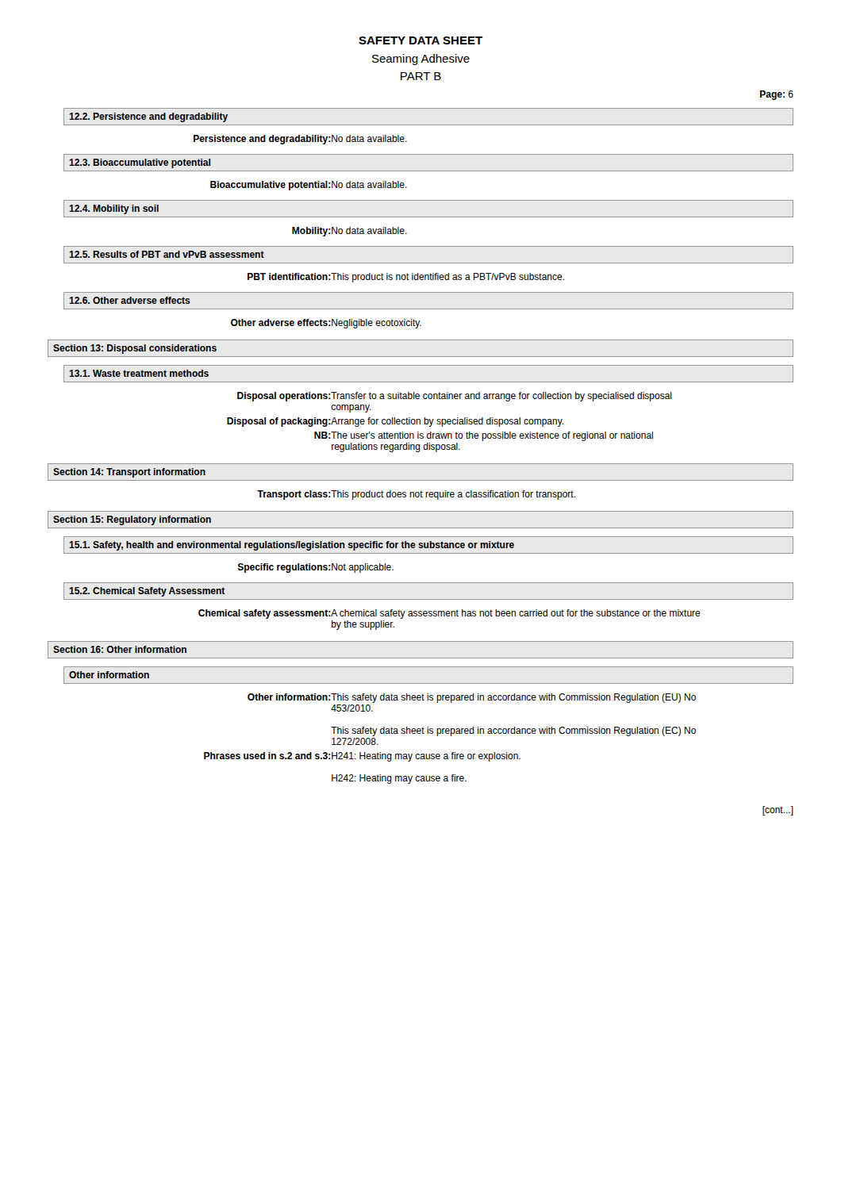SAFETY DATA SHEET
Seaming Adhesive
PART B
Page: 6
12.2. Persistence and degradability
| Persistence and degradability: | No data available. |
12.3. Bioaccumulative potential
| Bioaccumulative potential: | No data available. |
12.4. Mobility in soil
| Mobility: | No data available. |
12.5. Results of PBT and vPvB assessment
| PBT identification: | This product is not identified as a PBT/vPvB substance. |
12.6. Other adverse effects
| Other adverse effects: | Negligible ecotoxicity. |
Section 13: Disposal considerations
13.1. Waste treatment methods
| Disposal operations: | Transfer to a suitable container and arrange for collection by specialised disposal company. |
| Disposal of packaging: | Arrange for collection by specialised disposal company. |
| NB: | The user's attention is drawn to the possible existence of regional or national regulations regarding disposal. |
Section 14: Transport information
| Transport class: | This product does not require a classification for transport. |
Section 15: Regulatory information
15.1. Safety, health and environmental regulations/legislation specific for the substance or mixture
| Specific regulations: | Not applicable. |
15.2. Chemical Safety Assessment
| Chemical safety assessment: | A chemical safety assessment has not been carried out for the substance or the mixture by the supplier. |
Section 16: Other information
Other information
| Other information: | This safety data sheet is prepared in accordance with Commission Regulation (EU) No 453/2010. This safety data sheet is prepared in accordance with Commission Regulation (EC) No 1272/2008. |
| Phrases used in s.2 and s.3: | H241: Heating may cause a fire or explosion. H242: Heating may cause a fire. |
[cont...]